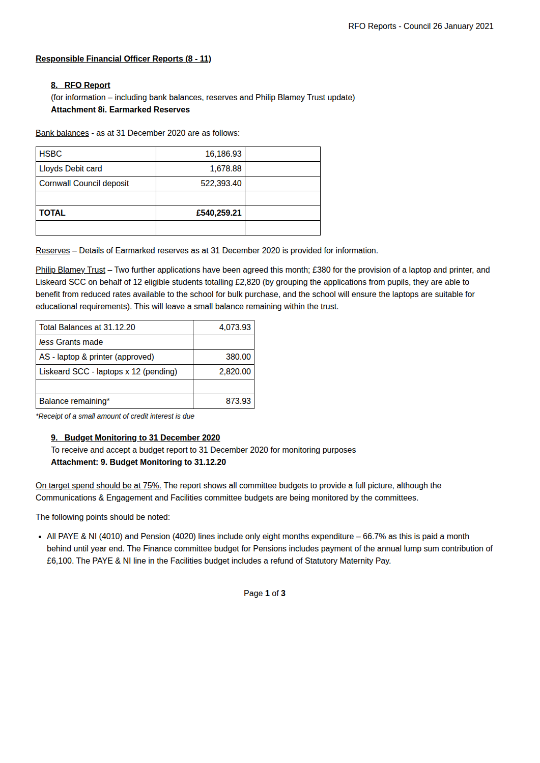RFO Reports - Council 26 January 2021
Responsible Financial Officer Reports (8 - 11)
8. RFO Report
(for information – including bank balances, reserves and Philip Blamey Trust update)
Attachment 8i. Earmarked Reserves
Bank balances - as at 31 December 2020 are as follows:
| HSBC | 16,186.93 | |
| Lloyds Debit card | 1,678.88 | |
| Cornwall Council deposit | 522,393.40 | |
| TOTAL | £540,259.21 | |
Reserves – Details of Earmarked reserves as at 31 December 2020 is provided for information.
Philip Blamey Trust – Two further applications have been agreed this month; £380 for the provision of a laptop and printer, and Liskeard SCC on behalf of 12 eligible students totalling £2,820 (by grouping the applications from pupils, they are able to benefit from reduced rates available to the school for bulk purchase, and the school will ensure the laptops are suitable for educational requirements). This will leave a small balance remaining within the trust.
| Total Balances at 31.12.20 | 4,073.93 |
| less Grants made | |
| AS - laptop & printer (approved) | 380.00 |
| Liskeard SCC - laptops x 12 (pending) | 2,820.00 |
| Balance remaining* | 873.93 |
*Receipt of a small amount of credit interest is due
9. Budget Monitoring to 31 December 2020
To receive and accept a budget report to 31 December 2020 for monitoring purposes
Attachment: 9. Budget Monitoring to 31.12.20
On target spend should be at 75%. The report shows all committee budgets to provide a full picture, although the Communications & Engagement and Facilities committee budgets are being monitored by the committees.
The following points should be noted:
All PAYE & NI (4010) and Pension (4020) lines include only eight months expenditure – 66.7% as this is paid a month behind until year end. The Finance committee budget for Pensions includes payment of the annual lump sum contribution of £6,100. The PAYE & NI line in the Facilities budget includes a refund of Statutory Maternity Pay.
Page 1 of 3